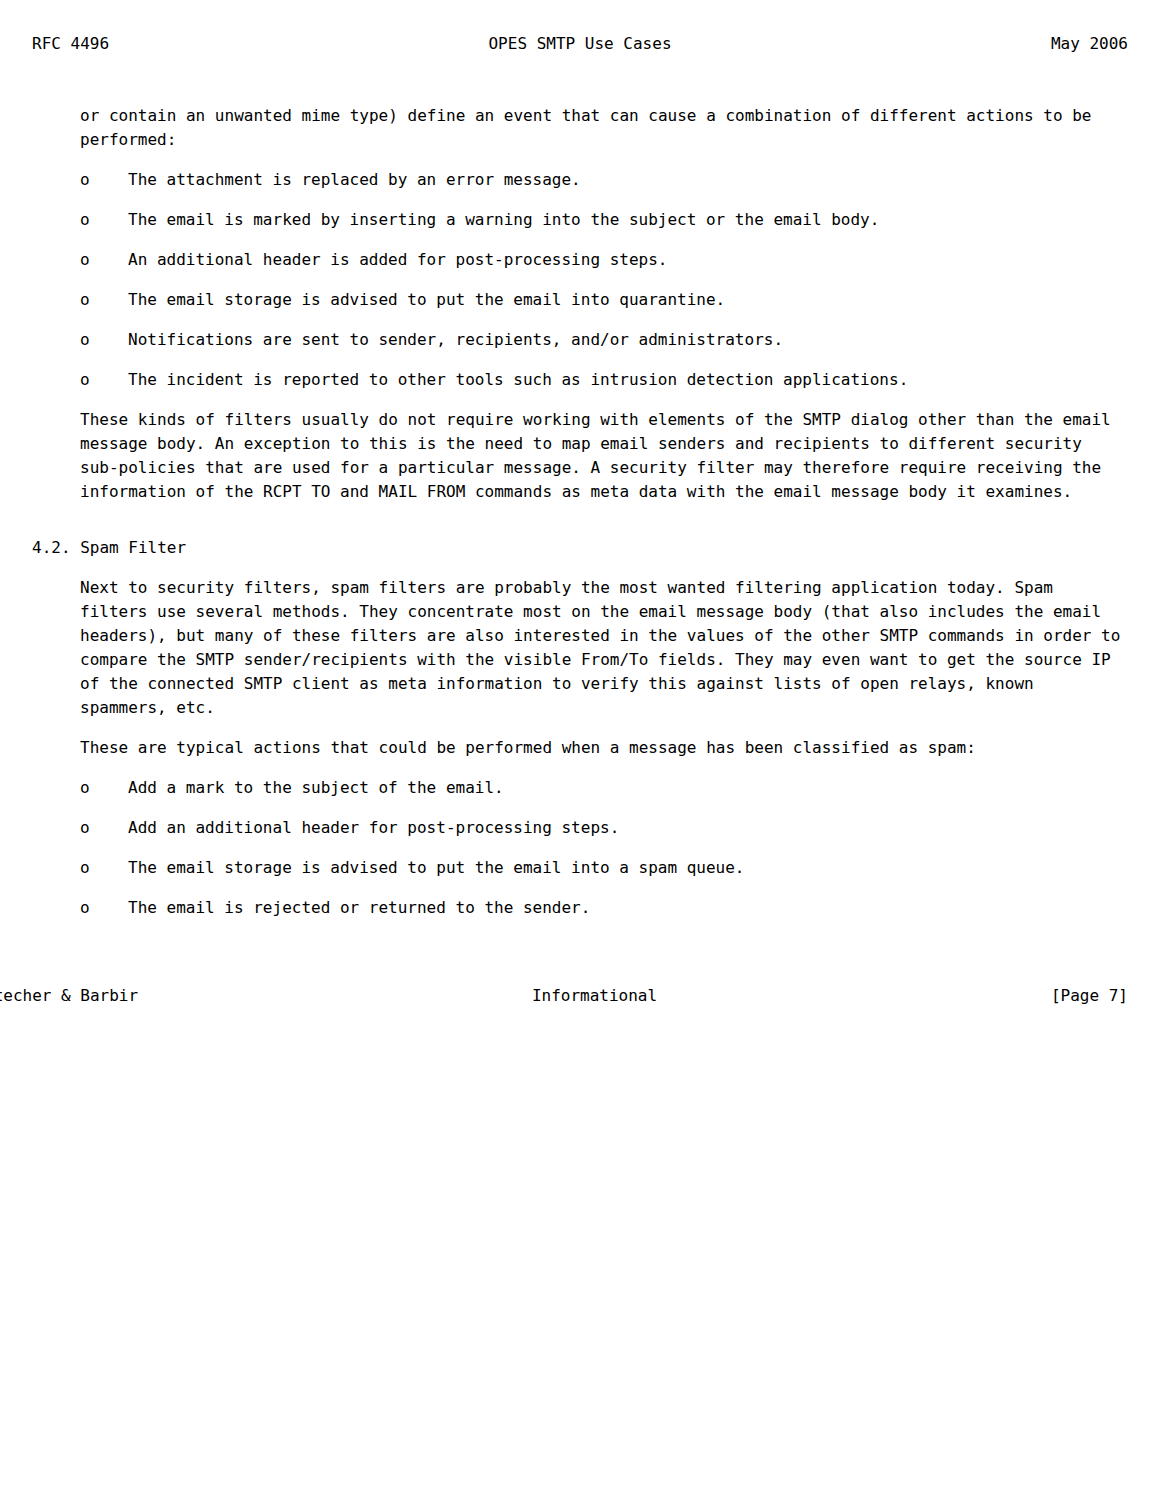RFC 4496 OPES SMTP Use Cases May 2006
or contain an unwanted mime type) define an event that can cause a combination of different actions to be performed:
The attachment is replaced by an error message.
The email is marked by inserting a warning into the subject or the email body.
An additional header is added for post-processing steps.
The email storage is advised to put the email into quarantine.
Notifications are sent to sender, recipients, and/or administrators.
The incident is reported to other tools such as intrusion detection applications.
These kinds of filters usually do not require working with elements of the SMTP dialog other than the email message body. An exception to this is the need to map email senders and recipients to different security sub-policies that are used for a particular message. A security filter may therefore require receiving the information of the RCPT TO and MAIL FROM commands as meta data with the email message body it examines.
4.2. Spam Filter
Next to security filters, spam filters are probably the most wanted filtering application today. Spam filters use several methods. They concentrate most on the email message body (that also includes the email headers), but many of these filters are also interested in the values of the other SMTP commands in order to compare the SMTP sender/recipients with the visible From/To fields. They may even want to get the source IP of the connected SMTP client as meta information to verify this against lists of open relays, known spammers, etc.
These are typical actions that could be performed when a message has been classified as spam:
Add a mark to the subject of the email.
Add an additional header for post-processing steps.
The email storage is advised to put the email into a spam queue.
The email is rejected or returned to the sender.
Stecher & Barbir Informational [Page 7]